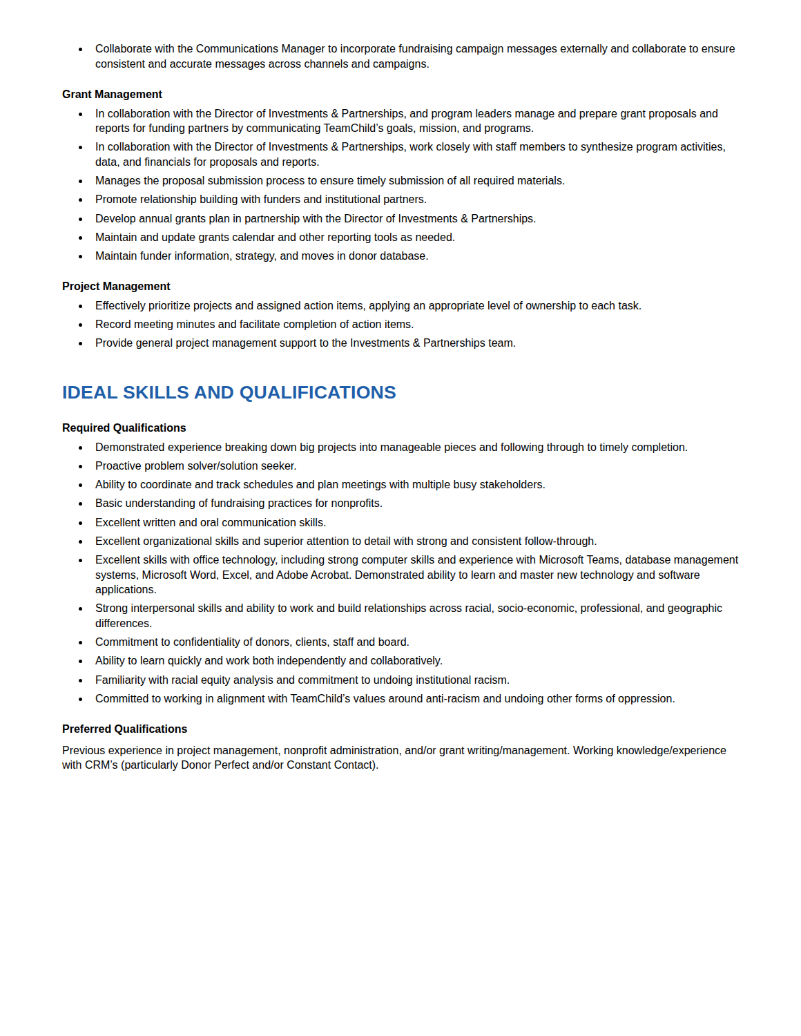Collaborate with the Communications Manager to incorporate fundraising campaign messages externally and collaborate to ensure consistent and accurate messages across channels and campaigns.
Grant Management
In collaboration with the Director of Investments & Partnerships, and program leaders manage and prepare grant proposals and reports for funding partners by communicating TeamChild’s goals, mission, and programs.
In collaboration with the Director of Investments & Partnerships, work closely with staff members to synthesize program activities, data, and financials for proposals and reports.
Manages the proposal submission process to ensure timely submission of all required materials.
Promote relationship building with funders and institutional partners.
Develop annual grants plan in partnership with the Director of Investments & Partnerships.
Maintain and update grants calendar and other reporting tools as needed.
Maintain funder information, strategy, and moves in donor database.
Project Management
Effectively prioritize projects and assigned action items, applying an appropriate level of ownership to each task.
Record meeting minutes and facilitate completion of action items.
Provide general project management support to the Investments & Partnerships team.
IDEAL SKILLS AND QUALIFICATIONS
Required Qualifications
Demonstrated experience breaking down big projects into manageable pieces and following through to timely completion.
Proactive problem solver/solution seeker.
Ability to coordinate and track schedules and plan meetings with multiple busy stakeholders.
Basic understanding of fundraising practices for nonprofits.
Excellent written and oral communication skills.
Excellent organizational skills and superior attention to detail with strong and consistent follow-through.
Excellent skills with office technology, including strong computer skills and experience with Microsoft Teams, database management systems, Microsoft Word, Excel, and Adobe Acrobat. Demonstrated ability to learn and master new technology and software applications.
Strong interpersonal skills and ability to work and build relationships across racial, socio-economic, professional, and geographic differences.
Commitment to confidentiality of donors, clients, staff and board.
Ability to learn quickly and work both independently and collaboratively.
Familiarity with racial equity analysis and commitment to undoing institutional racism.
Committed to working in alignment with TeamChild’s values around anti-racism and undoing other forms of oppression.
Preferred Qualifications
Previous experience in project management, nonprofit administration, and/or grant writing/management. Working knowledge/experience with CRM’s (particularly Donor Perfect and/or Constant Contact).